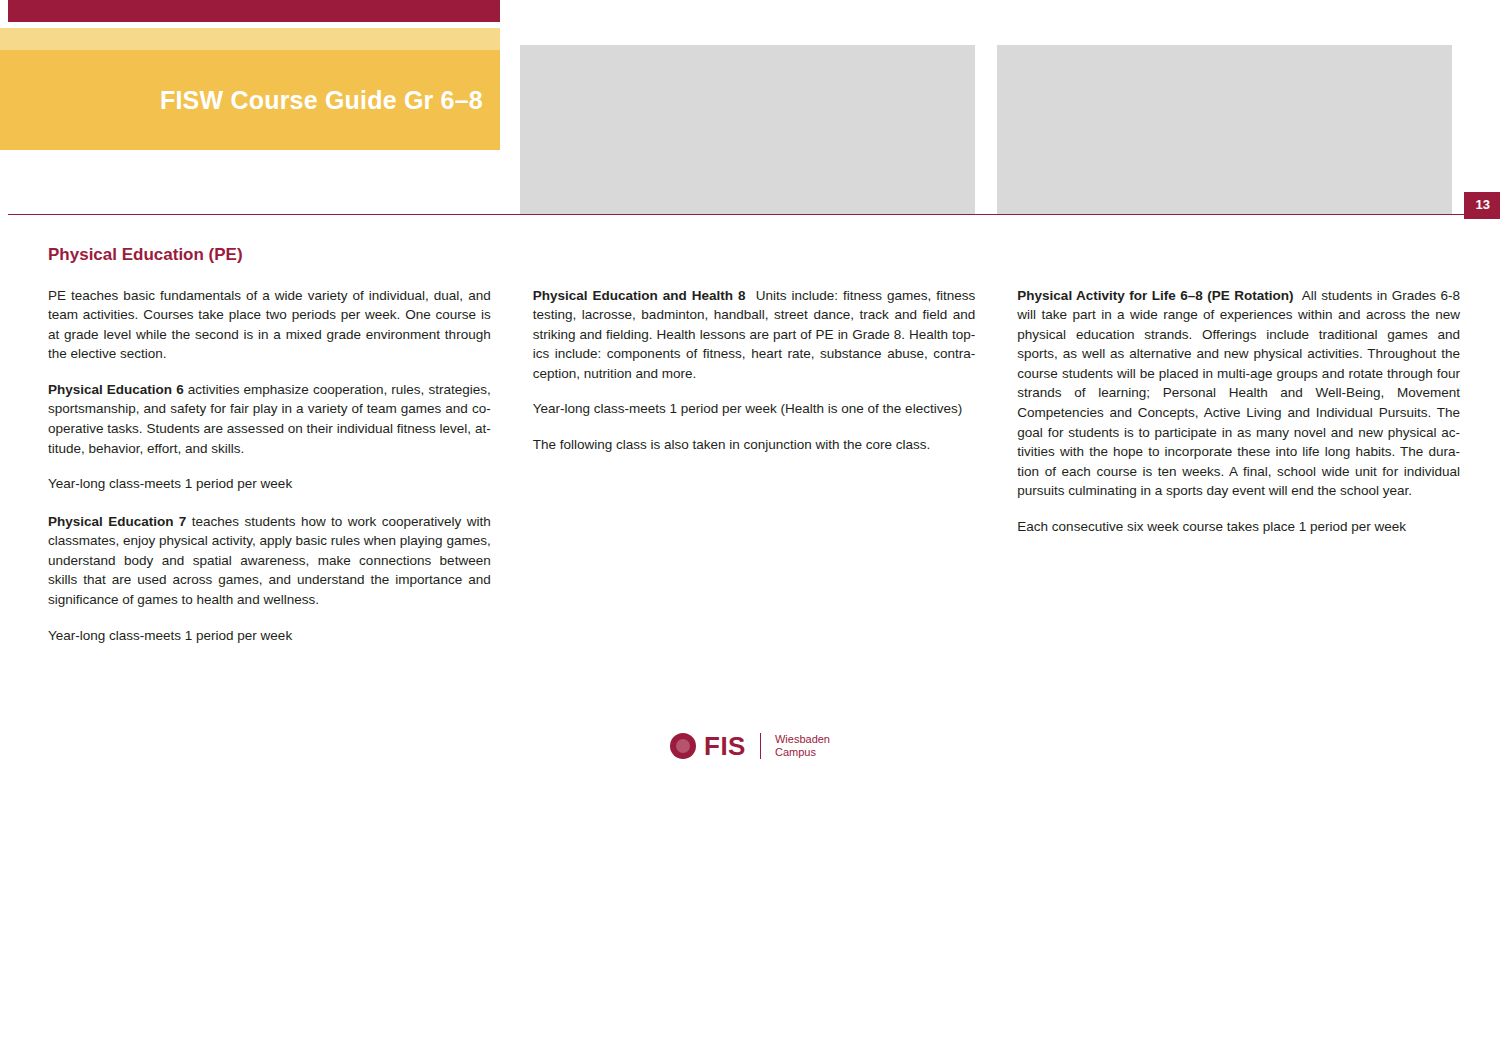FISW Course Guide Gr 6–8
13
Physical Education (PE)
PE teaches basic fundamentals of a wide variety of individual, dual, and team activities. Courses take place two periods per week. One course is at grade level while the second is in a mixed grade environment through the elective section.
Physical Education 6 activities emphasize cooperation, rules, strategies, sportsmanship, and safety for fair play in a variety of team games and cooperative tasks. Students are assessed on their individual fitness level, attitude, behavior, effort, and skills.
Year-long class-meets 1 period per week
Physical Education 7 teaches students how to work cooperatively with classmates, enjoy physical activity, apply basic rules when playing games, understand body and spatial awareness, make connections between skills that are used across games, and understand the importance and significance of games to health and wellness.
Year-long class-meets 1 period per week
Physical Education and Health 8 Units include: fitness games, fitness testing, lacrosse, badminton, handball, street dance, track and field and striking and fielding. Health lessons are part of PE in Grade 8. Health topics include: components of fitness, heart rate, substance abuse, contraception, nutrition and more.
Year-long class-meets 1 period per week (Health is one of the electives)
The following class is also taken in conjunction with the core class.
Physical Activity for Life 6–8 (PE Rotation) All students in Grades 6-8 will take part in a wide range of experiences within and across the new physical education strands. Offerings include traditional games and sports, as well as alternative and new physical activities. Throughout the course students will be placed in multi-age groups and rotate through four strands of learning; Personal Health and Well-Being, Movement Competencies and Concepts, Active Living and Individual Pursuits. The goal for students is to participate in as many novel and new physical activities with the hope to incorporate these into life long habits. The duration of each course is ten weeks. A final, school wide unit for individual pursuits culminating in a sports day event will end the school year.
Each consecutive six week course takes place 1 period per week
FIS Wiesbaden
Campus